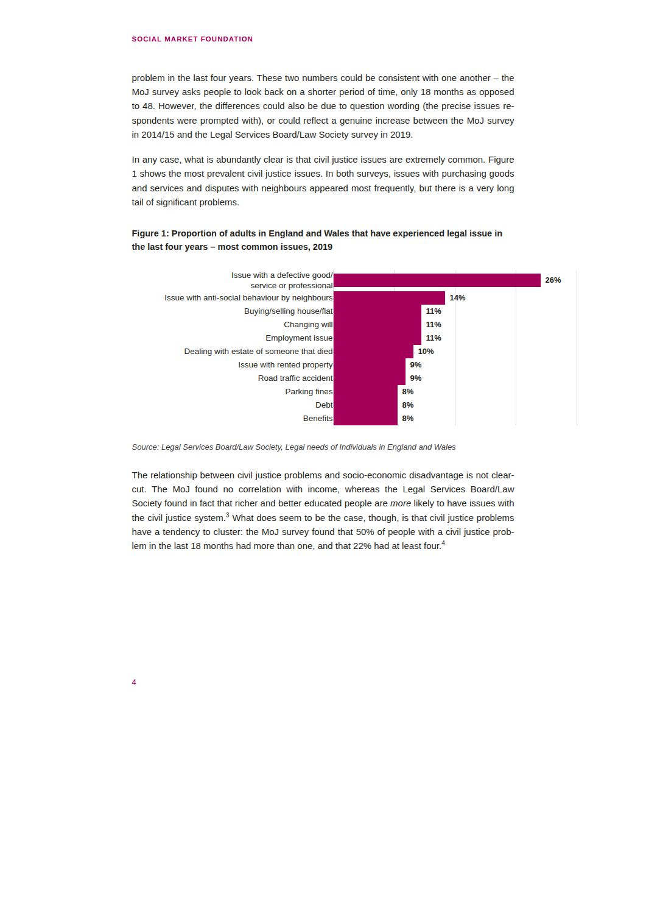SOCIAL MARKET FOUNDATION
problem in the last four years. These two numbers could be consistent with one another – the MoJ survey asks people to look back on a shorter period of time, only 18 months as opposed to 48. However, the differences could also be due to question wording (the precise issues respondents were prompted with), or could reflect a genuine increase between the MoJ survey in 2014/15 and the Legal Services Board/Law Society survey in 2019.
In any case, what is abundantly clear is that civil justice issues are extremely common. Figure 1 shows the most prevalent civil justice issues. In both surveys, issues with purchasing goods and services and disputes with neighbours appeared most frequently, but there is a very long tail of significant problems.
Figure 1: Proportion of adults in England and Wales that have experienced legal issue in the last four years – most common issues, 2019
| Issue with a defective good/ service or professional | 26% |
| Issue with anti-social behaviour by neighbours | 14% |
| Buying/selling house/flat | 11% |
| Changing will | 11% |
| Employment issue | 11% |
| Dealing with estate of someone that died | 10% |
| Issue with rented property | 9% |
| Road traffic accident | 9% |
| Parking fines | 8% |
| Debt | 8% |
| Benefits | 8% |
Source: Legal Services Board/Law Society, Legal needs of Individuals in England and Wales
The relationship between civil justice problems and socio-economic disadvantage is not clear-cut. The MoJ found no correlation with income, whereas the Legal Services Board/Law Society found in fact that richer and better educated people are more likely to have issues with the civil justice system.3 What does seem to be the case, though, is that civil justice problems have a tendency to cluster: the MoJ survey found that 50% of people with a civil justice problem in the last 18 months had more than one, and that 22% had at least four.4
4